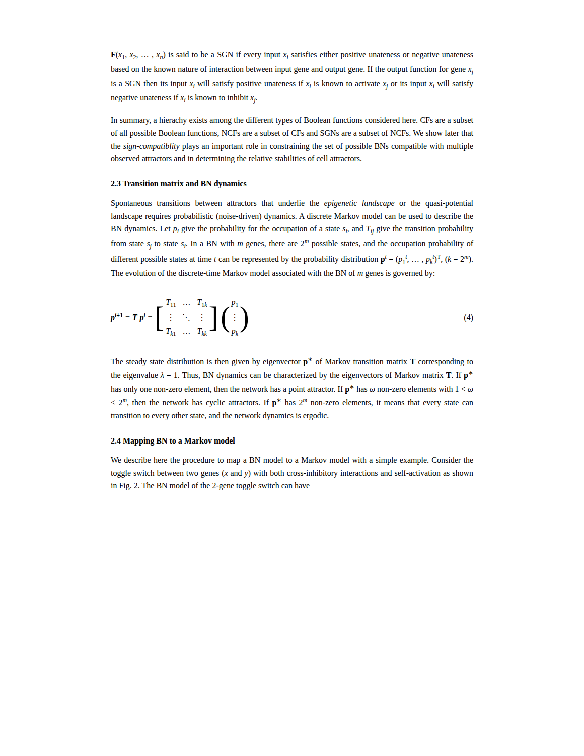F(x1, x2, … , xn) is said to be a SGN if every input xi satisfies either positive unateness or negative unateness based on the known nature of interaction between input gene and output gene. If the output function for gene xj is a SGN then its input xi will satisfy positive unateness if xi is known to activate xj or its input xi will satisfy negative unateness if xi is known to inhibit xj.
In summary, a hierachy exists among the different types of Boolean functions considered here. CFs are a subset of all possible Boolean functions, NCFs are a subset of CFs and SGNs are a subset of NCFs. We show later that the sign-compatiblity plays an important role in constraining the set of possible BNs compatible with multiple observed attractors and in determining the relative stabilities of cell attractors.
2.3 Transition matrix and BN dynamics
Spontaneous transitions between attractors that underlie the epigenetic landscape or the quasi-potential landscape requires probabilistic (noise-driven) dynamics. A discrete Markov model can be used to describe the BN dynamics. Let pi give the probability for the occupation of a state si, and Tij give the transition probability from state sj to state si. In a BN with m genes, there are 2m possible states, and the occupation probability of different possible states at time t can be represented by the probability distribution pt = (p1t, … , pkt)T, (k = 2m). The evolution of the discrete-time Markov model associated with the BN of m genes is governed by:
pt+1 = T pt = [ T11 … T1k ⋮ ⋱ ⋮ Tk1 … Tkk ] ( p1 ⋮ pk )
(4)
The steady state distribution is then given by eigenvector p∗ of Markov transition matrix T corresponding to the eigenvalue λ = 1. Thus, BN dynamics can be characterized by the eigenvectors of Markov matrix T. If p∗ has only one non-zero element, then the network has a point attractor. If p∗ has ω non-zero elements with 1 < ω < 2m, then the network has cyclic attractors. If p∗ has 2m non-zero elements, it means that every state can transition to every other state, and the network dynamics is ergodic.
2.4 Mapping BN to a Markov model
We describe here the procedure to map a BN model to a Markov model with a simple example. Consider the toggle switch between two genes (x and y) with both cross-inhibitory interactions and self-activation as shown in Fig. 2. The BN model of the 2-gene toggle switch can have